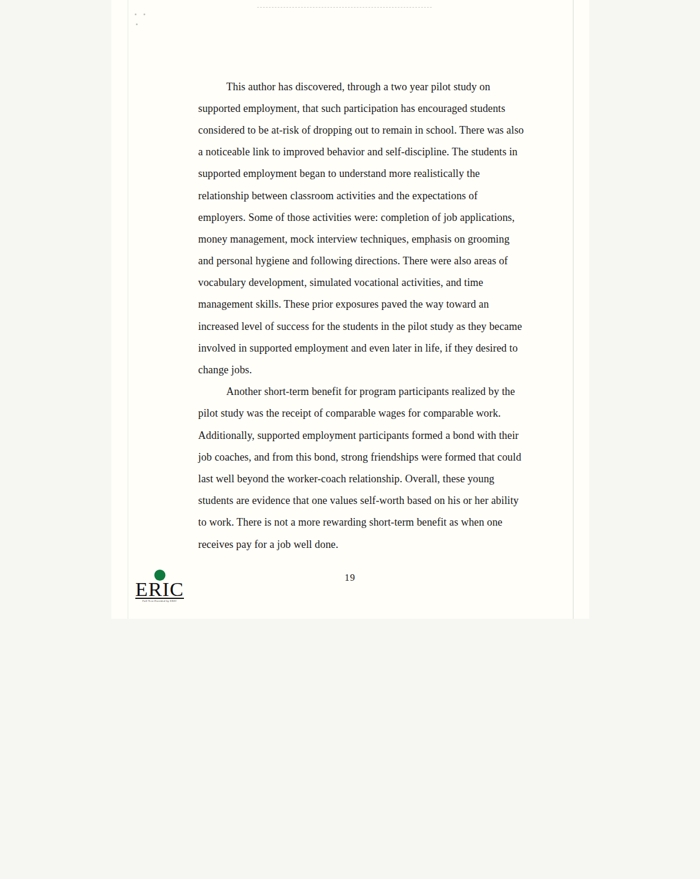This author has discovered, through a two year pilot study on supported employment, that such participation has encouraged students considered to be at-risk of dropping out to remain in school. There was also a noticeable link to improved behavior and self-discipline. The students in supported employment began to understand more realistically the relationship between classroom activities and the expectations of employers. Some of those activities were: completion of job applications, money management, mock interview techniques, emphasis on grooming and personal hygiene and following directions. There were also areas of vocabulary development, simulated vocational activities, and time management skills. These prior exposures paved the way toward an increased level of success for the students in the pilot study as they became involved in supported employment and even later in life, if they desired to change jobs.
Another short-term benefit for program participants realized by the pilot study was the receipt of comparable wages for comparable work. Additionally, supported employment participants formed a bond with their job coaches, and from this bond, strong friendships were formed that could last well beyond the worker-coach relationship. Overall, these young students are evidence that one values self-worth based on his or her ability to work. There is not a more rewarding short-term benefit as when one receives pay for a job well done.
19
ERIC
Full Text Provided by ERIC